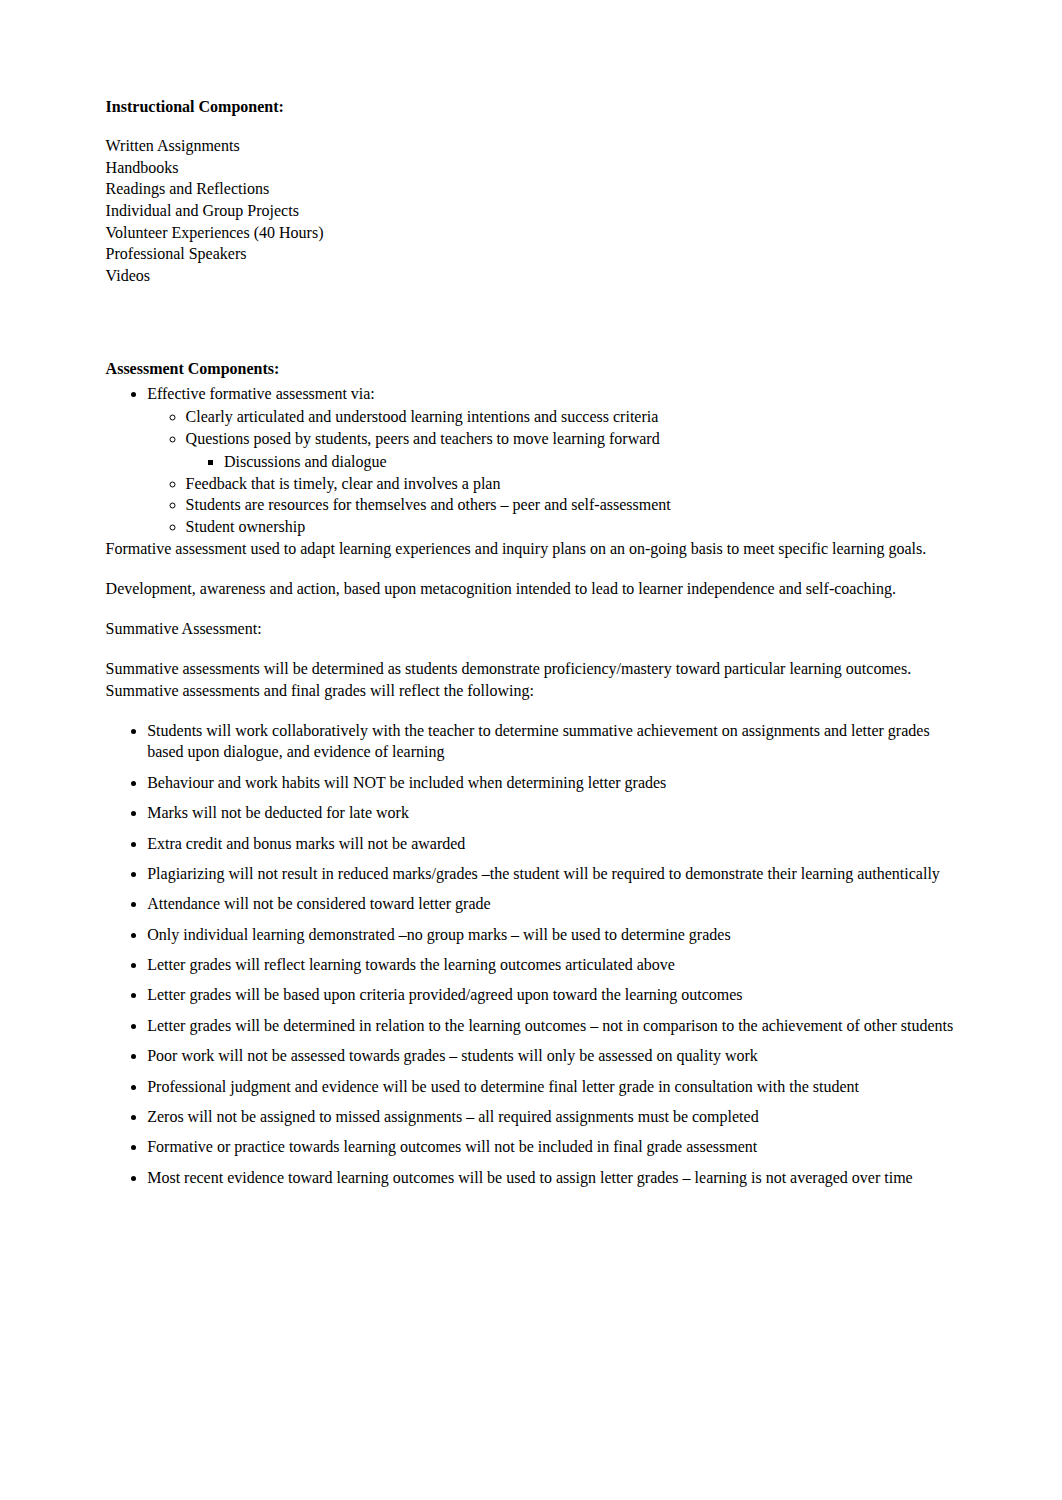Instructional Component:
Written Assignments
Handbooks
Readings and Reflections
Individual and Group Projects
Volunteer Experiences (40 Hours)
Professional Speakers
Videos
Assessment Components:
Effective formative assessment via:
Clearly articulated and understood learning intentions and success criteria
Questions posed by students, peers and teachers to move learning forward
Discussions and dialogue
Feedback that is timely, clear and involves a plan
Students are resources for themselves and others – peer and self-assessment
Student ownership
Formative assessment used to adapt learning experiences and inquiry plans on an on-going basis to meet specific learning goals.
Development, awareness and action, based upon metacognition intended to lead to learner independence and self-coaching.
Summative Assessment:
Summative assessments will be determined as students demonstrate proficiency/mastery toward particular learning outcomes. Summative assessments and final grades will reflect the following:
Students will work collaboratively with the teacher to determine summative achievement on assignments and letter grades based upon dialogue, and evidence of learning
Behaviour and work habits will NOT be included when determining letter grades
Marks will not be deducted for late work
Extra credit and bonus marks will not be awarded
Plagiarizing will not result in reduced marks/grades –the student will be required to demonstrate their learning authentically
Attendance will not be considered toward letter grade
Only individual learning demonstrated –no group marks – will be used to determine grades
Letter grades will reflect learning towards the learning outcomes articulated above
Letter grades will be based upon criteria provided/agreed upon toward the learning outcomes
Letter grades will be determined in relation to the learning outcomes – not in comparison to the achievement of other students
Poor work will not be assessed towards grades – students will only be assessed on quality work
Professional judgment and evidence will be used to determine final letter grade in consultation with the student
Zeros will not be assigned to missed assignments – all required assignments must be completed
Formative or practice towards learning outcomes will not be included in final grade assessment
Most recent evidence toward learning outcomes will be used to assign letter grades – learning is not averaged over time